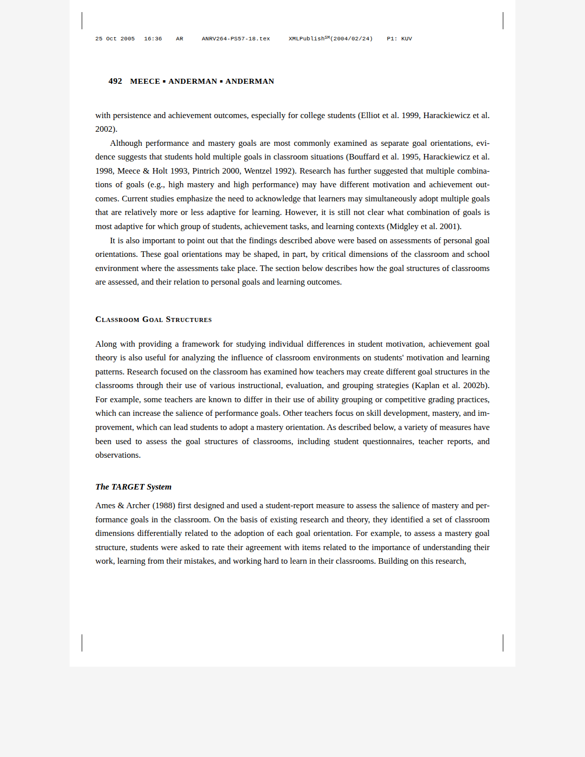25 Oct 2005 16:36 AR ANRV264-PS57-18.tex XMLPublishSM(2004/02/24) P1: KUV
492 MEECE■ANDERMAN■ANDERMAN
with persistence and achievement outcomes, especially for college students (Elliot et al. 1999, Harackiewicz et al. 2002).
Although performance and mastery goals are most commonly examined as separate goal orientations, evidence suggests that students hold multiple goals in classroom situations (Bouffard et al. 1995, Harackiewicz et al. 1998, Meece & Holt 1993, Pintrich 2000, Wentzel 1992). Research has further suggested that multiple combinations of goals (e.g., high mastery and high performance) may have different motivation and achievement outcomes. Current studies emphasize the need to acknowledge that learners may simultaneously adopt multiple goals that are relatively more or less adaptive for learning. However, it is still not clear what combination of goals is most adaptive for which group of students, achievement tasks, and learning contexts (Midgley et al. 2001).
It is also important to point out that the findings described above were based on assessments of personal goal orientations. These goal orientations may be shaped, in part, by critical dimensions of the classroom and school environment where the assessments take place. The section below describes how the goal structures of classrooms are assessed, and their relation to personal goals and learning outcomes.
Classroom Goal Structures
Along with providing a framework for studying individual differences in student motivation, achievement goal theory is also useful for analyzing the influence of classroom environments on students' motivation and learning patterns. Research focused on the classroom has examined how teachers may create different goal structures in the classrooms through their use of various instructional, evaluation, and grouping strategies (Kaplan et al. 2002b). For example, some teachers are known to differ in their use of ability grouping or competitive grading practices, which can increase the salience of performance goals. Other teachers focus on skill development, mastery, and improvement, which can lead students to adopt a mastery orientation. As described below, a variety of measures have been used to assess the goal structures of classrooms, including student questionnaires, teacher reports, and observations.
The TARGET System
Ames & Archer (1988) first designed and used a student-report measure to assess the salience of mastery and performance goals in the classroom. On the basis of existing research and theory, they identified a set of classroom dimensions differentially related to the adoption of each goal orientation. For example, to assess a mastery goal structure, students were asked to rate their agreement with items related to the importance of understanding their work, learning from their mistakes, and working hard to learn in their classrooms. Building on this research,